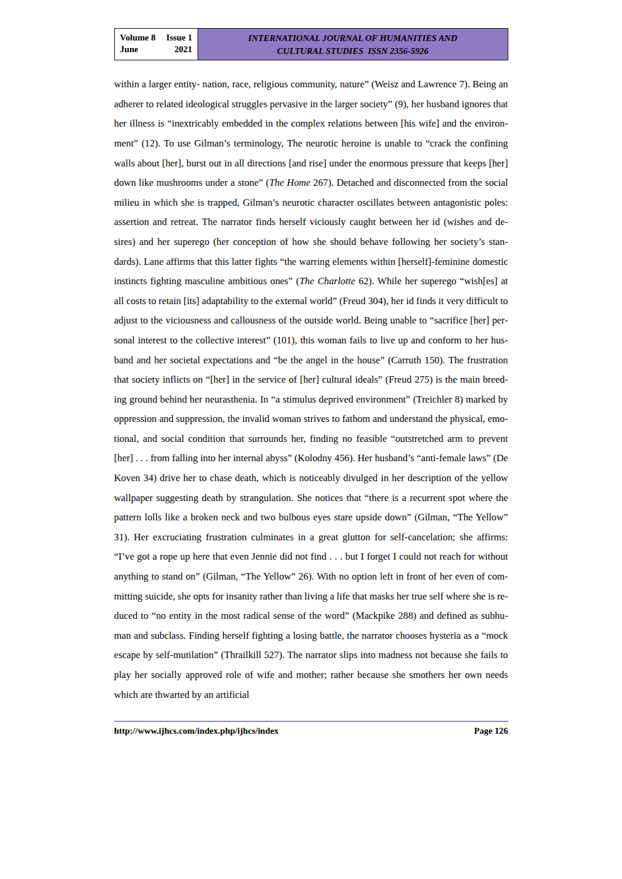Volume 8 Issue 1
June 2021
INTERNATIONAL JOURNAL OF HUMANITIES AND
CULTURAL STUDIES ISSN 2356-5926
within a larger entity- nation, race, religious community, nature” (Weisz and Lawrence 7). Being an adherer to related ideological struggles pervasive in the larger society” (9), her husband ignores that her illness is “inextricably embedded in the complex relations between [his wife] and the environment” (12). To use Gilman’s terminology, The neurotic heroine is unable to “crack the confining walls about [her], burst out in all directions [and rise] under the enormous pressure that keeps [her] down like mushrooms under a stone” (The Home 267). Detached and disconnected from the social milieu in which she is trapped, Gilman’s neurotic character oscillates between antagonistic poles: assertion and retreat. The narrator finds herself viciously caught between her id (wishes and desires) and her superego (her conception of how she should behave following her society’s standards). Lane affirms that this latter fights “the warring elements within [herself]-feminine domestic instincts fighting masculine ambitious ones” (The Charlotte 62). While her superego “wish[es] at all costs to retain [its] adaptability to the external world” (Freud 304), her id finds it very difficult to adjust to the viciousness and callousness of the outside world. Being unable to “sacrifice [her] personal interest to the collective interest” (101), this woman fails to live up and conform to her husband and her societal expectations and “be the angel in the house” (Carruth 150). The frustration that society inflicts on “[her] in the service of [her] cultural ideals” (Freud 275) is the main breeding ground behind her neurasthenia. In “a stimulus deprived environment” (Treichler 8) marked by oppression and suppression, the invalid woman strives to fathom and understand the physical, emotional, and social condition that surrounds her, finding no feasible “outstretched arm to prevent [her] . . . from falling into her internal abyss” (Kolodny 456). Her husband’s “anti-female laws” (De Koven 34) drive her to chase death, which is noticeably divulged in her description of the yellow wallpaper suggesting death by strangulation. She notices that “there is a recurrent spot where the pattern lolls like a broken neck and two bulbous eyes stare upside down” (Gilman, “The Yellow” 31). Her excruciating frustration culminates in a great glutton for self-cancelation; she affirms: “I’ve got a rope up here that even Jennie did not find . . . but I forget I could not reach for without anything to stand on” (Gilman, “The Yellow” 26). With no option left in front of her even of committing suicide, she opts for insanity rather than living a life that masks her true self where she is reduced to “no entity in the most radical sense of the word” (Mackpike 288) and defined as subhuman and subclass. Finding herself fighting a losing battle, the narrator chooses hysteria as a “mock escape by self-mutilation” (Thrailkill 527). The narrator slips into madness not because she fails to play her socially approved role of wife and mother; rather because she smothers her own needs which are thwarted by an artificial
http://www.ijhcs.com/index.php/ijhcs/index Page 126